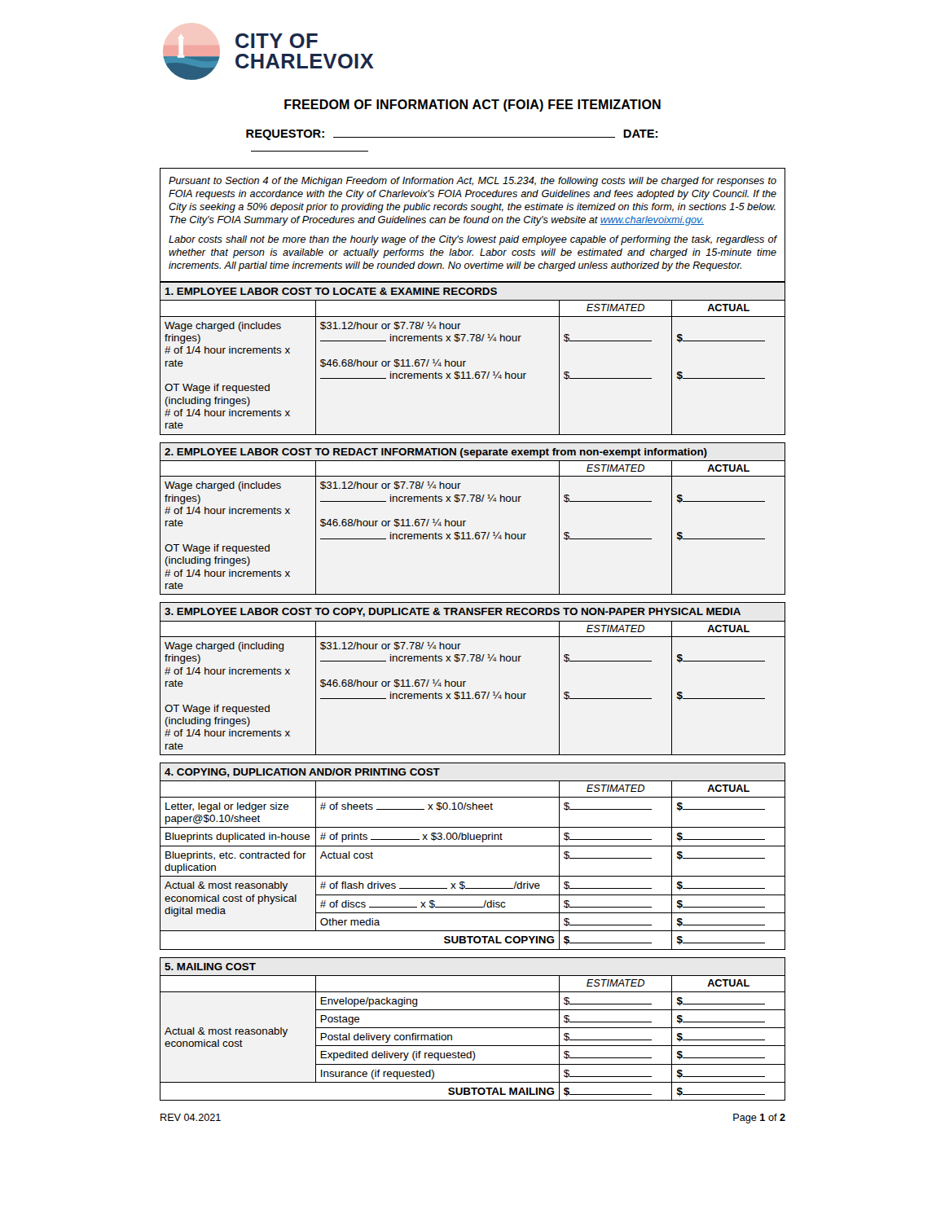CITY OF
CHARLEVOIX
FREEDOM OF INFORMATION ACT (FOIA) FEE ITEMIZATION
REQUESTOR: DATE:
Pursuant to Section 4 of the Michigan Freedom of Information Act, MCL 15.234, the following costs will be charged for responses to FOIA requests in accordance with the City of Charlevoix's FOIA Procedures and Guidelines and fees adopted by City Council. If the City is seeking a 50% deposit prior to providing the public records sought, the estimate is itemized on this form, in sections 1-5 below. The City's FOIA Summary of Procedures and Guidelines can be found on the City's website at www.charlevoixmi.gov.
Labor costs shall not be more than the hourly wage of the City's lowest paid employee capable of performing the task, regardless of whether that person is available or actually performs the labor. Labor costs will be estimated and charged in 15-minute time increments. All partial time increments will be rounded down. No overtime will be charged unless authorized by the Requestor.
| 1. EMPLOYEE LABOR COST TO LOCATE & EXAMINE RECORDS |
| | | ESTIMATED | ACTUAL |
| Wage charged (includes fringes) # of 1/4 hour increments x rate OT Wage if requested (including fringes) # of 1/4 hour increments x rate | $31.12/hour or $7.78/ ¼ hour increments x $7.78/ ¼ hour $46.68/hour or $11.67/ ¼ hour increments x $11.67/ ¼ hour | $ $ | $ $ |
| 2. EMPLOYEE LABOR COST TO REDACT INFORMATION (separate exempt from non-exempt information) |
| | | ESTIMATED | ACTUAL |
| Wage charged (includes fringes) # of 1/4 hour increments x rate OT Wage if requested (including fringes) # of 1/4 hour increments x rate | $31.12/hour or $7.78/ ¼ hour increments x $7.78/ ¼ hour $46.68/hour or $11.67/ ¼ hour increments x $11.67/ ¼ hour | $ $ | $ $ |
| 3. EMPLOYEE LABOR COST TO COPY, DUPLICATE & TRANSFER RECORDS TO NON-PAPER PHYSICAL MEDIA |
| | | ESTIMATED | ACTUAL |
| Wage charged (including fringes) # of 1/4 hour increments x rate OT Wage if requested (including fringes) # of 1/4 hour increments x rate | $31.12/hour or $7.78/ ¼ hour increments x $7.78/ ¼ hour $46.68/hour or $11.67/ ¼ hour increments x $11.67/ ¼ hour | $ $ | $ $ |
| 4. COPYING, DUPLICATION AND/OR PRINTING COST |
| | | ESTIMATED | ACTUAL |
| Letter, legal or ledger size paper@$0.10/sheet | # of sheets x $0.10/sheet | $ | $ |
| Blueprints duplicated in-house | # of prints x $3.00/blueprint | $ | $ |
| Blueprints, etc. contracted for duplication | Actual cost | $ | $ |
| Actual & most reasonably economical cost of physical digital media | # of flash drives x $ /drive | $ | $ |
| # of discs x $ /disc | $ | $ |
| Other media | $ | $ |
| SUBTOTAL COPYING | $ | $ |
| 5. MAILING COST |
| | | ESTIMATED | ACTUAL |
| Actual & most reasonably economical cost | Envelope/packaging | $ | $ |
| Postage | $ | $ |
| Postal delivery confirmation | $ | $ |
| Expedited delivery (if requested) | $ | $ |
| Insurance (if requested) | $ | $ |
| SUBTOTAL MAILING | $ | $ |
REV 04.2021
Page 1 of 2